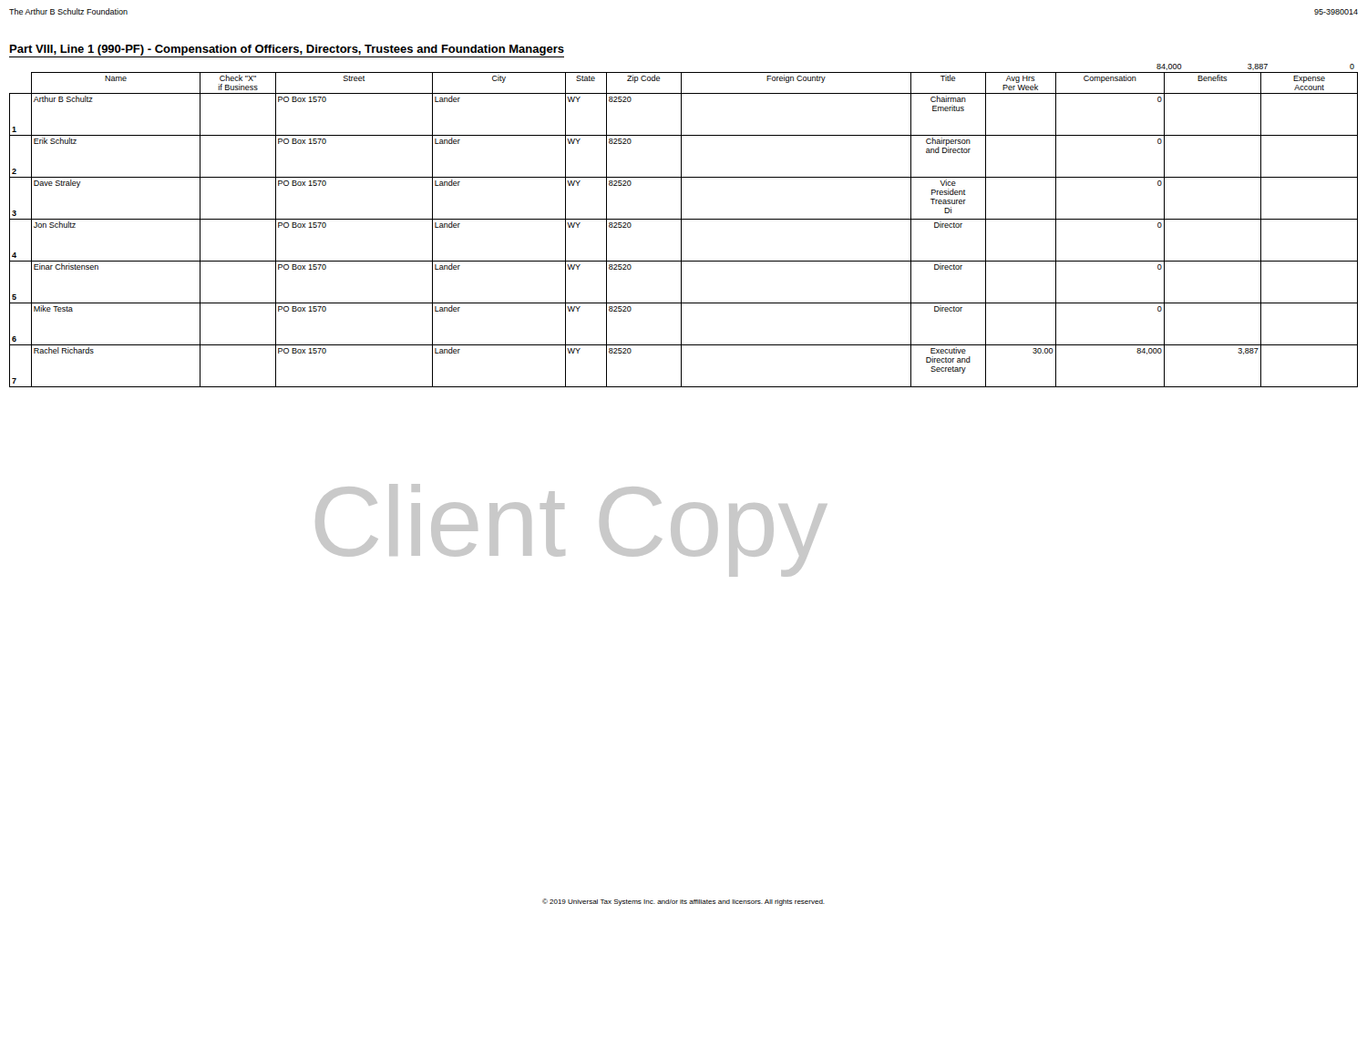The Arthur B Schultz Foundation
95-3980014
Part VIII, Line 1 (990-PF) - Compensation of Officers, Directors, Trustees and Foundation Managers
| | 84,000 | 3,887 | 0 |
| | Name | Check "X" if Business | Street | City | State | Zip Code | Foreign Country | Title | Avg Hrs Per Week | Compensation | Benefits | Expense Account |
| --- | --- | --- | --- | --- | --- | --- | --- | --- | --- | --- | --- | --- |
| 1 | Arthur B Schultz | | PO Box 1570 | Lander | WY | 82520 | | Chairman Emeritus | | 0 | | |
| 2 | Erik Schultz | | PO Box 1570 | Lander | WY | 82520 | | Chairperson and Director | | 0 | | |
| 3 | Dave Straley | | PO Box 1570 | Lander | WY | 82520 | | Vice President Treasurer Di | | 0 | | |
| 4 | Jon Schultz | | PO Box 1570 | Lander | WY | 82520 | | Director | | 0 | | |
| 5 | Einar Christensen | | PO Box 1570 | Lander | WY | 82520 | | Director | | 0 | | |
| 6 | Mike Testa | | PO Box 1570 | Lander | WY | 82520 | | Director | | 0 | | |
| 7 | Rachel Richards | | PO Box 1570 | Lander | WY | 82520 | | Executive Director and Secretary | 30.00 | 84,000 | 3,887 | |
Client Copy
© 2019 Universal Tax Systems Inc. and/or its affiliates and licensors. All rights reserved.